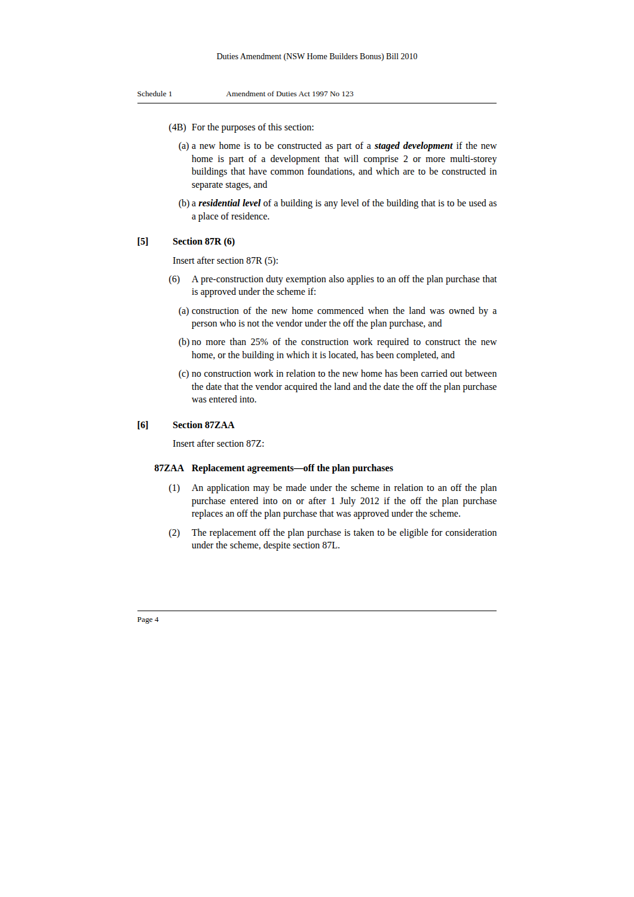Duties Amendment (NSW Home Builders Bonus) Bill 2010
Schedule 1
Amendment of Duties Act 1997 No 123
(4B)
For the purposes of this section:
(a)
a new home is to be constructed as part of a staged development if the new home is part of a development that will comprise 2 or more multi-storey buildings that have common foundations, and which are to be constructed in separate stages, and
(b)
a residential level of a building is any level of the building that is to be used as a place of residence.
[5]
Section 87R (6)
Insert after section 87R (5):
(6)
A pre-construction duty exemption also applies to an off the plan purchase that is approved under the scheme if:
(a)
construction of the new home commenced when the land was owned by a person who is not the vendor under the off the plan purchase, and
(b)
no more than 25% of the construction work required to construct the new home, or the building in which it is located, has been completed, and
(c)
no construction work in relation to the new home has been carried out between the date that the vendor acquired the land and the date the off the plan purchase was entered into.
[6]
Section 87ZAA
Insert after section 87Z:
87ZAA
Replacement agreements—off the plan purchases
(1)
An application may be made under the scheme in relation to an off the plan purchase entered into on or after 1 July 2012 if the off the plan purchase replaces an off the plan purchase that was approved under the scheme.
(2)
The replacement off the plan purchase is taken to be eligible for consideration under the scheme, despite section 87L.
Page 4